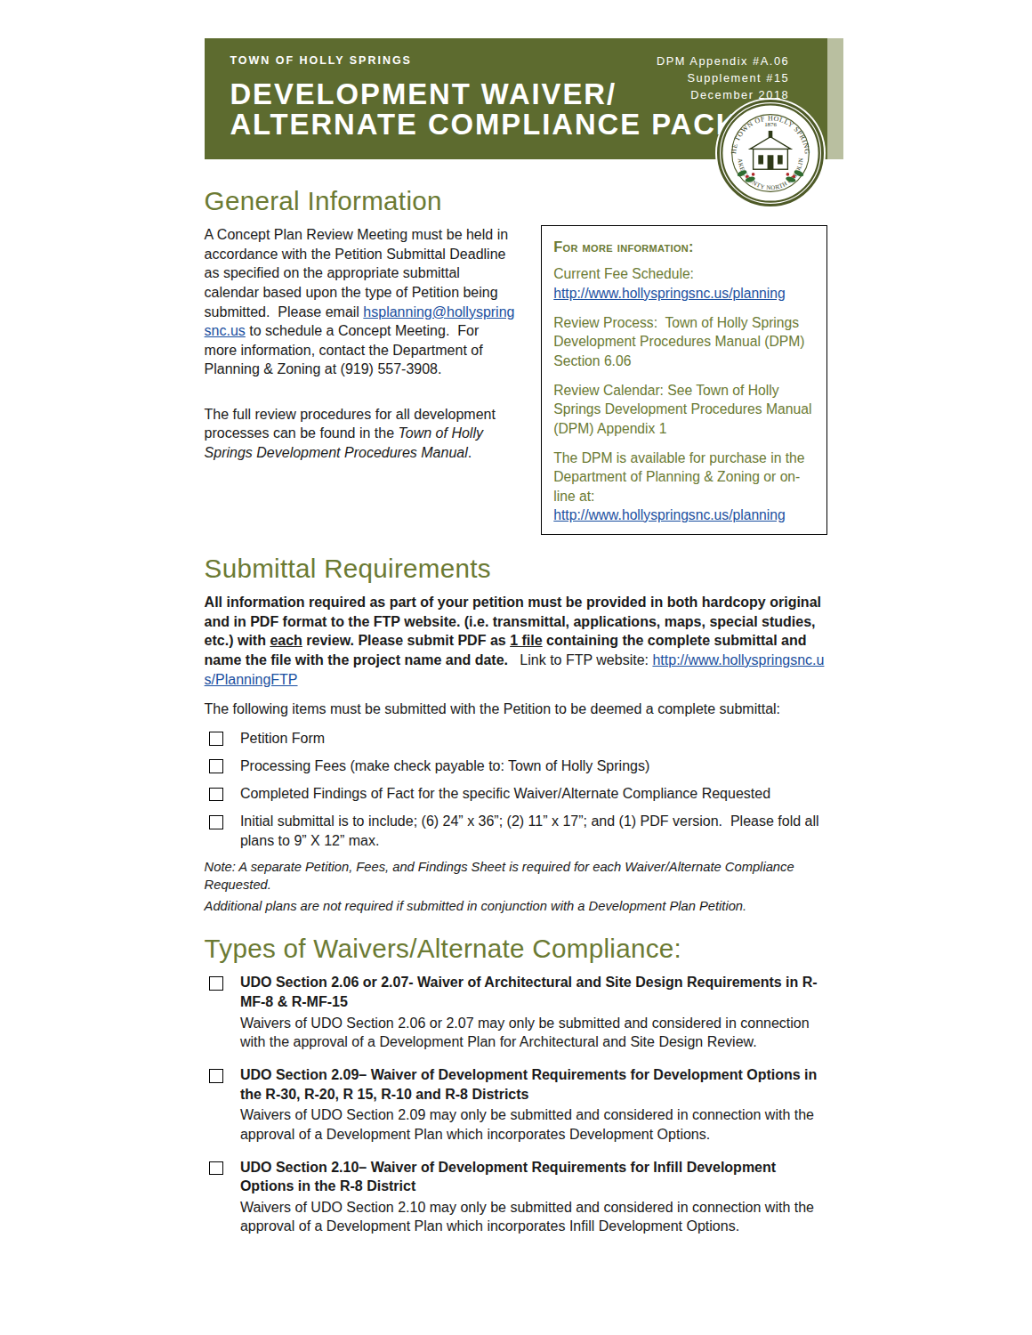DPM Appendix #A.06
Supplement #15
December 2018
Town of Holly Springs
Development Waiver/ Alternate Compliance Packet
THE TOWN OF HOLLY SPRINGS WAKE COUNTY NORTH CAROLINA 1876
General Information
A Concept Plan Review Meeting must be held in accordance with the Petition Submittal Deadline as specified on the appropriate submittal calendar based upon the type of Petition being submitted. Please email hsplanning@hollyspringsnc.us to schedule a Concept Meeting. For more information, contact the Department of Planning & Zoning at (919) 557-3908.
The full review procedures for all development processes can be found in the Town of Holly Springs Development Procedures Manual.
For more information:
Current Fee Schedule:
http://www.hollyspringsnc.us/planning
Review Process: Town of Holly Springs Development Procedures Manual (DPM) Section 6.06
Review Calendar: See Town of Holly Springs Development Procedures Manual (DPM) Appendix 1
The DPM is available for purchase in the Department of Planning & Zoning or on-line at:
http://www.hollyspringsnc.us/planning
Submittal Requirements
All information required as part of your petition must be provided in both hardcopy original and in PDF format to the FTP website. (i.e. transmittal, applications, maps, special studies, etc.) with each review. Please submit PDF as 1 file containing the complete submittal and name the file with the project name and date. Link to FTP website: http://www.hollyspringsnc.us/PlanningFTP
The following items must be submitted with the Petition to be deemed a complete submittal:
Petition Form
Processing Fees (make check payable to: Town of Holly Springs)
Completed Findings of Fact for the specific Waiver/Alternate Compliance Requested
Initial submittal is to include; (6) 24” x 36”; (2) 11” x 17”; and (1) PDF version. Please fold all plans to 9” X 12” max.
Note: A separate Petition, Fees, and Findings Sheet is required for each Waiver/Alternate Compliance Requested.
Additional plans are not required if submitted in conjunction with a Development Plan Petition.
Types of Waivers/Alternate Compliance:
UDO Section 2.06 or 2.07- Waiver of Architectural and Site Design Requirements in R-MF-8 & R-MF-15 Waivers of UDO Section 2.06 or 2.07 may only be submitted and considered in connection with the approval of a Development Plan for Architectural and Site Design Review.
UDO Section 2.09– Waiver of Development Requirements for Development Options in the R-30, R-20, R 15, R-10 and R-8 Districts Waivers of UDO Section 2.09 may only be submitted and considered in connection with the approval of a Development Plan which incorporates Development Options.
UDO Section 2.10– Waiver of Development Requirements for Infill Development Options in the R-8 District Waivers of UDO Section 2.10 may only be submitted and considered in connection with the approval of a Development Plan which incorporates Infill Development Options.